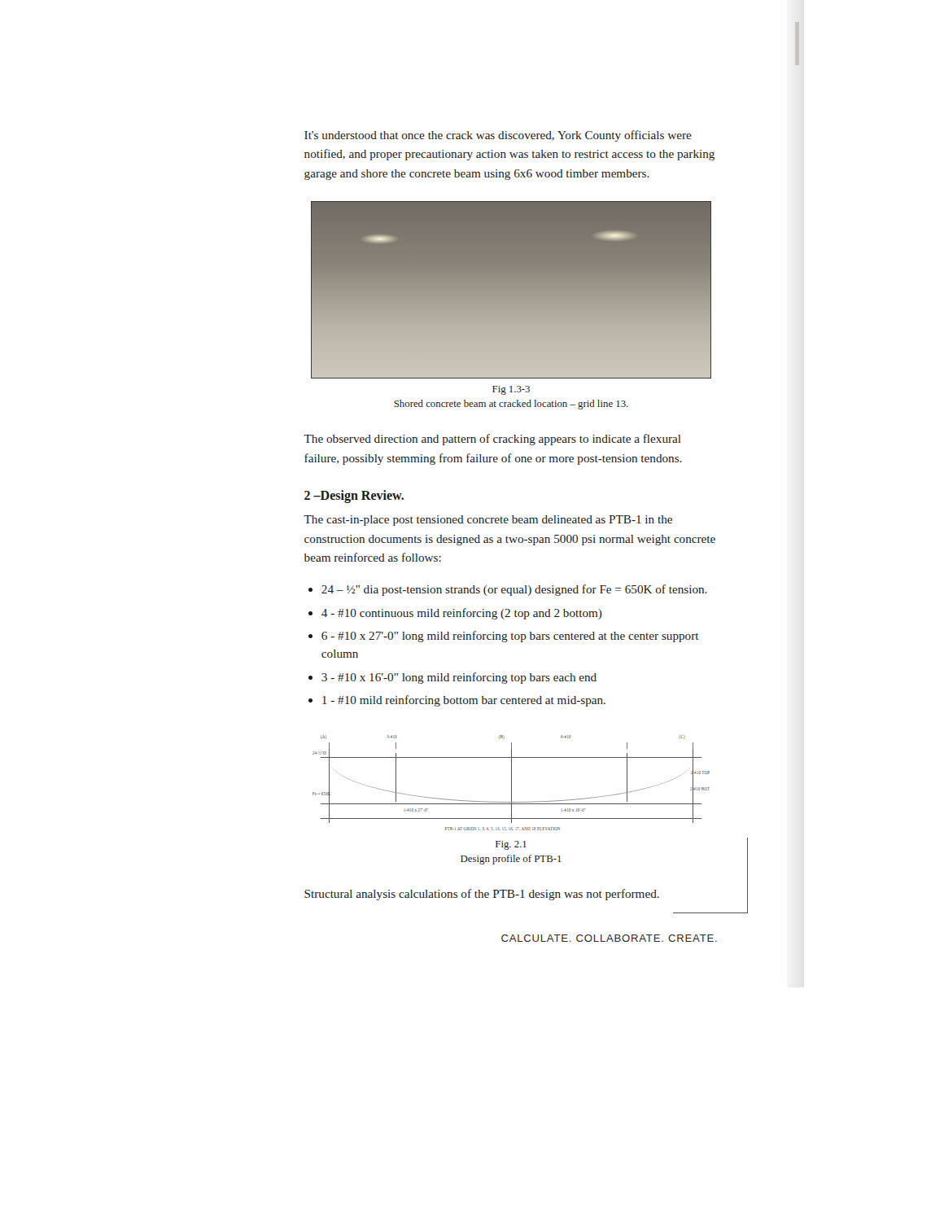It's understood that once the crack was discovered, York County officials were notified, and proper precautionary action was taken to restrict access to the parking garage and shore the concrete beam using 6x6 wood timber members.
Fig 1.3-3
Shored concrete beam at cracked location – grid line 13.
The observed direction and pattern of cracking appears to indicate a flexural failure, possibly stemming from failure of one or more post-tension tendons.
2 –Design Review.
The cast-in-place post tensioned concrete beam delineated as PTB-1 in the construction documents is designed as a two-span 5000 psi normal weight concrete beam reinforced as follows:
24 – ½" dia post-tension strands (or equal) designed for Fe = 650K of tension.
4 - #10 continuous mild reinforcing (2 top and 2 bottom)
6 - #10 x 27'-0" long mild reinforcing top bars centered at the center support column
3 - #10 x 16'-0" long mild reinforcing top bars each end
1 - #10 mild reinforcing bottom bar centered at mid-span.
(A)
3-#10
(B)
6-#10
(C)
24-½"Ø
Fe = 650K
1-#10 x 27'-0"
1-#10 x 16'-0"
2-#10 TOP
2-#10 BOT
PTB-1 AT GRIDS 1, 3, 4, 5, 13, 15, 16, 17, AND 18 ELEVATION
Fig. 2.1
Design profile of PTB-1
Structural analysis calculations of the PTB-1 design was not performed.
CALCULATE. COLLABORATE. CREATE.